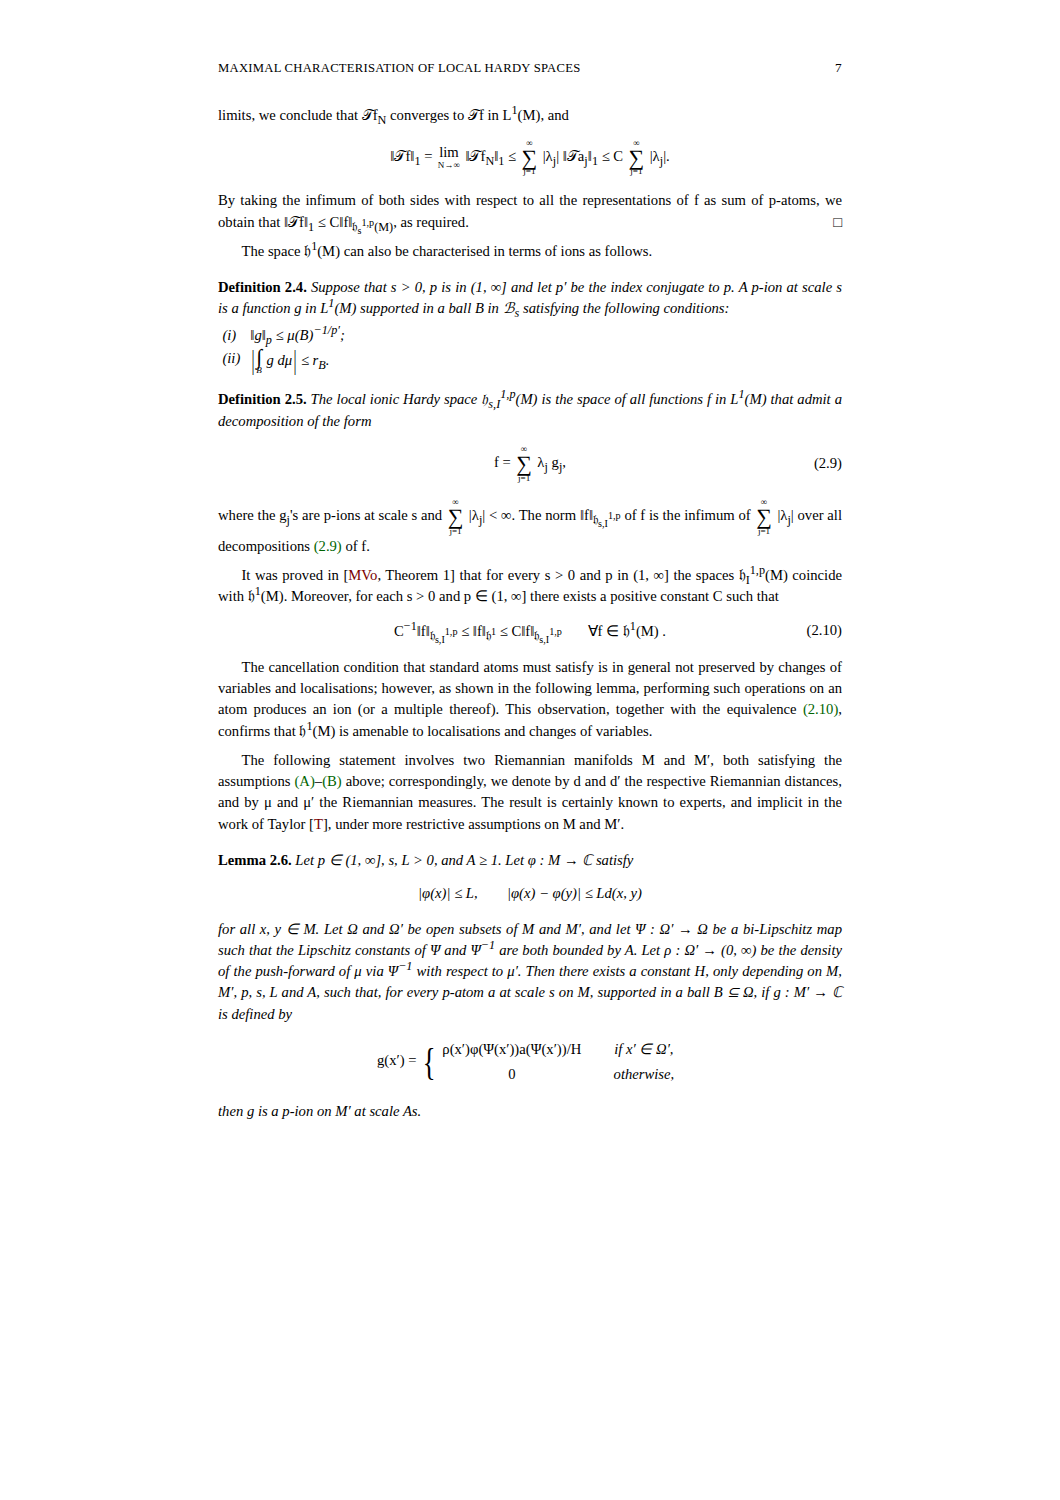MAXIMAL CHARACTERISATION OF LOCAL HARDY SPACES 7
limits, we conclude that 𝒯fN converges to 𝒯f in L1(M), and
‖𝒯f‖1 = lim N→∞ ‖𝒯fN‖1 ≤ ∞∑j=1 |λj| ‖𝒯aj‖1 ≤ C ∞∑j=1 |λj|.
By taking the infimum of both sides with respect to all the representations of f as sum of p-atoms, we obtain that ‖𝒯f‖1 ≤ C‖f‖𝔥s1,p(M), as required. □
The space 𝔥1(M) can also be characterised in terms of ions as follows.
Definition 2.4. Suppose that s > 0, p is in (1, ∞] and let p′ be the index conjugate to p. A p-ion at scale s is a function g in L1(M) supported in a ball B in ℬs satisfying the following conditions:
(i) ‖g‖p ≤ μ(B)−1/p′;
(ii) |∫B g dμ| ≤ rB.
Definition 2.5. The local ionic Hardy space 𝔥s,I1,p(M) is the space of all functions f in L1(M) that admit a decomposition of the form
f = ∞∑j=1 λj gj, (2.9)
where the gj's are p-ions at scale s and ∞∑j=1 |λj| < ∞. The norm ‖f‖𝔥s,I1,p of f is the infimum of ∞∑j=1 |λj| over all decompositions (2.9) of f.
It was proved in [MVo, Theorem 1] that for every s > 0 and p in (1, ∞] the spaces 𝔥I1,p(M) coincide with 𝔥1(M). Moreover, for each s > 0 and p ∈ (1, ∞] there exists a positive constant C such that
C−1‖f‖𝔥s,I1,p ≤ ‖f‖𝔥1 ≤ C‖f‖𝔥s,I1,p ∀f ∈ 𝔥1(M) . (2.10)
The cancellation condition that standard atoms must satisfy is in general not preserved by changes of variables and localisations; however, as shown in the following lemma, performing such operations on an atom produces an ion (or a multiple thereof). This observation, together with the equivalence (2.10), confirms that 𝔥1(M) is amenable to localisations and changes of variables.
The following statement involves two Riemannian manifolds M and M′, both satisfying the assumptions (A)–(B) above; correspondingly, we denote by d and d′ the respective Riemannian distances, and by μ and μ′ the Riemannian measures. The result is certainly known to experts, and implicit in the work of Taylor [T], under more restrictive assumptions on M and M′.
Lemma 2.6. Let p ∈ (1, ∞], s, L > 0, and A ≥ 1. Let φ : M → ℂ satisfy
|φ(x)| ≤ L, |φ(x) − φ(y)| ≤ Ld(x, y)
for all x, y ∈ M. Let Ω and Ω′ be open subsets of M and M′, and let Ψ : Ω′ → Ω be a bi-Lipschitz map such that the Lipschitz constants of Ψ and Ψ−1 are both bounded by A. Let ρ : Ω′ → (0, ∞) be the density of the push-forward of μ via Ψ−1 with respect to μ′. Then there exists a constant H, only depending on M, M′, p, s, L and A, such that, for every p-atom a at scale s on M, supported in a ball B ⊆ Ω, if g : M′ → ℂ is defined by
g(x′) = {
| ρ(x′)φ(Ψ(x′))a(Ψ(x′))/H | if x′ ∈ Ω′, |
| 0 | otherwise, |
then g is a p-ion on M′ at scale As.